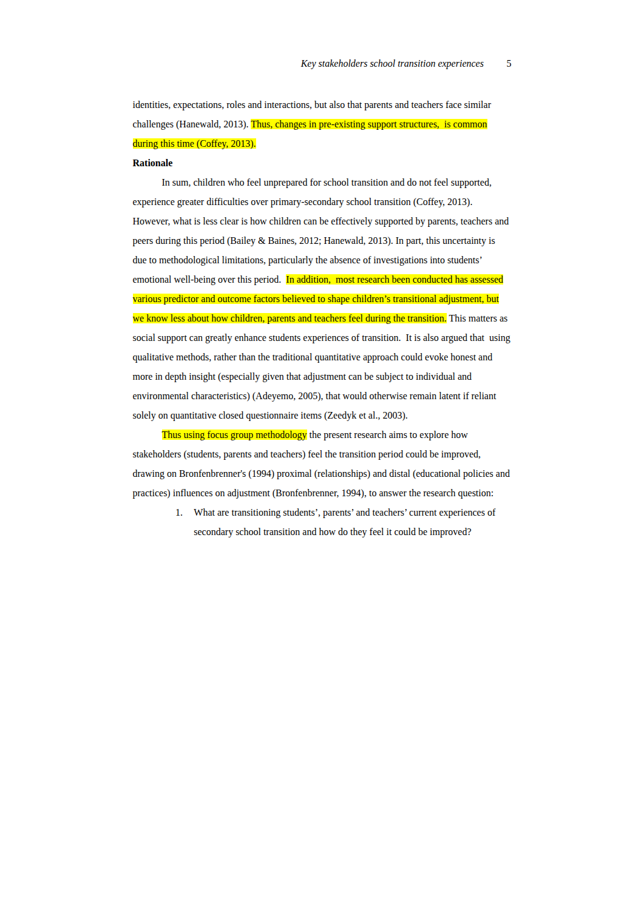Key stakeholders school transition experiences 5
identities, expectations, roles and interactions, but also that parents and teachers face similar challenges (Hanewald, 2013). Thus, changes in pre-existing support structures, is common during this time (Coffey, 2013).
Rationale
In sum, children who feel unprepared for school transition and do not feel supported, experience greater difficulties over primary-secondary school transition (Coffey, 2013). However, what is less clear is how children can be effectively supported by parents, teachers and peers during this period (Bailey & Baines, 2012; Hanewald, 2013). In part, this uncertainty is due to methodological limitations, particularly the absence of investigations into students’ emotional well-being over this period. In addition, most research been conducted has assessed various predictor and outcome factors believed to shape children’s transitional adjustment, but we know less about how children, parents and teachers feel during the transition. This matters as social support can greatly enhance students experiences of transition. It is also argued that using qualitative methods, rather than the traditional quantitative approach could evoke honest and more in depth insight (especially given that adjustment can be subject to individual and environmental characteristics) (Adeyemo, 2005), that would otherwise remain latent if reliant solely on quantitative closed questionnaire items (Zeedyk et al., 2003).
Thus using focus group methodology the present research aims to explore how stakeholders (students, parents and teachers) feel the transition period could be improved, drawing on Bronfenbrenner's (1994) proximal (relationships) and distal (educational policies and practices) influences on adjustment (Bronfenbrenner, 1994), to answer the research question:
What are transitioning students’, parents’ and teachers’ current experiences of secondary school transition and how do they feel it could be improved?